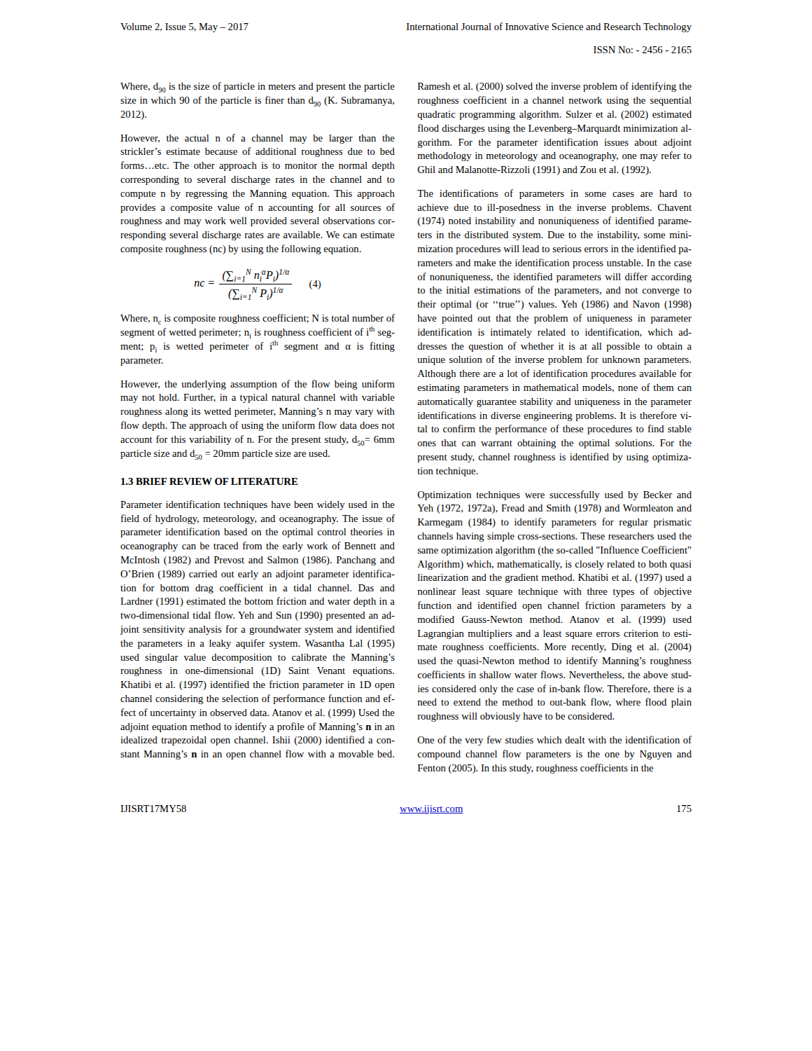Volume 2, Issue 5, May – 2017
International Journal of Innovative Science and Research Technology
ISSN No: - 2456 - 2165
Where, d90 is the size of particle in meters and present the particle size in which 90 of the particle is finer than d90 (K. Subramanya, 2012).
However, the actual n of a channel may be larger than the strickler’s estimate because of additional roughness due to bed forms…etc. The other approach is to monitor the normal depth corresponding to several discharge rates in the channel and to compute n by regressing the Manning equation. This approach provides a composite value of n accounting for all sources of roughness and may work well provided several observations corresponding several discharge rates are available. We can estimate composite roughness (nc) by using the following equation.
nc = (∑i=1N niαPi)1/α (∑i=1N Pi)1/α (4)
Where, nc is composite roughness coefficient; N is total number of segment of wetted perimeter; ni is roughness coefficient of ith segment; pi is wetted perimeter of ith segment and α is fitting parameter.
However, the underlying assumption of the flow being uniform may not hold. Further, in a typical natural channel with variable roughness along its wetted perimeter, Manning’s n may vary with flow depth. The approach of using the uniform flow data does not account for this variability of n. For the present study, d50= 6mm particle size and d50 = 20mm particle size are used.
1.3 BRIEF REVIEW OF LITERATURE
Parameter identification techniques have been widely used in the field of hydrology, meteorology, and oceanography. The issue of parameter identification based on the optimal control theories in oceanography can be traced from the early work of Bennett and McIntosh (1982) and Prevost and Salmon (1986). Panchang and O’Brien (1989) carried out early an adjoint parameter identification for bottom drag coefficient in a tidal channel. Das and Lardner (1991) estimated the bottom friction and water depth in a two-dimensional tidal flow. Yeh and Sun (1990) presented an adjoint sensitivity analysis for a groundwater system and identified the parameters in a leaky aquifer system. Wasantha Lal (1995) used singular value decomposition to calibrate the Manning’s roughness in one-dimensional (1D) Saint Venant equations. Khatibi et al. (1997) identified the friction parameter in 1D open channel considering the selection of performance function and effect of uncertainty in observed data. Atanov et al. (1999) Used the adjoint equation method to identify a profile of Manning’s n in an idealized trapezoidal open channel. Ishii (2000) identified a constant Manning’s n in an open channel flow with a movable bed. Ramesh et al. (2000) solved the inverse problem of identifying the roughness coefficient in a channel network using the sequential quadratic programming algorithm. Sulzer et al. (2002) estimated flood discharges using the Levenberg–Marquardt minimization algorithm. For the parameter identification issues about adjoint methodology in meteorology and oceanography, one may refer to Ghil and Malanotte-Rizzoli (1991) and Zou et al. (1992).
The identifications of parameters in some cases are hard to achieve due to ill-posedness in the inverse problems. Chavent (1974) noted instability and nonuniqueness of identified parameters in the distributed system. Due to the instability, some minimization procedures will lead to serious errors in the identified parameters and make the identification process unstable. In the case of nonuniqueness, the identified parameters will differ according to the initial estimations of the parameters, and not converge to their optimal (or ‘‘true’’) values. Yeh (1986) and Navon (1998) have pointed out that the problem of uniqueness in parameter identification is intimately related to identification, which addresses the question of whether it is at all possible to obtain a unique solution of the inverse problem for unknown parameters. Although there are a lot of identification procedures available for estimating parameters in mathematical models, none of them can automatically guarantee stability and uniqueness in the parameter identifications in diverse engineering problems. It is therefore vital to confirm the performance of these procedures to find stable ones that can warrant obtaining the optimal solutions. For the present study, channel roughness is identified by using optimization technique.
Optimization techniques were successfully used by Becker and Yeh (1972, 1972a), Fread and Smith (1978) and Wormleaton and Karmegam (1984) to identify parameters for regular prismatic channels having simple cross-sections. These researchers used the same optimization algorithm (the so-called "Influence Coefficient" Algorithm) which, mathematically, is closely related to both quasi linearization and the gradient method. Khatibi et al. (1997) used a nonlinear least square technique with three types of objective function and identified open channel friction parameters by a modified Gauss-Newton method. Atanov et al. (1999) used Lagrangian multipliers and a least square errors criterion to estimate roughness coefficients. More recently, Ding et al. (2004) used the quasi-Newton method to identify Manning’s roughness coefficients in shallow water flows. Nevertheless, the above studies considered only the case of in-bank flow. Therefore, there is a need to extend the method to out-bank flow, where flood plain roughness will obviously have to be considered.
One of the very few studies which dealt with the identification of compound channel flow parameters is the one by Nguyen and Fenton (2005). In this study, roughness coefficients in the
IJISRT17MY58
www.ijisrt.com
175